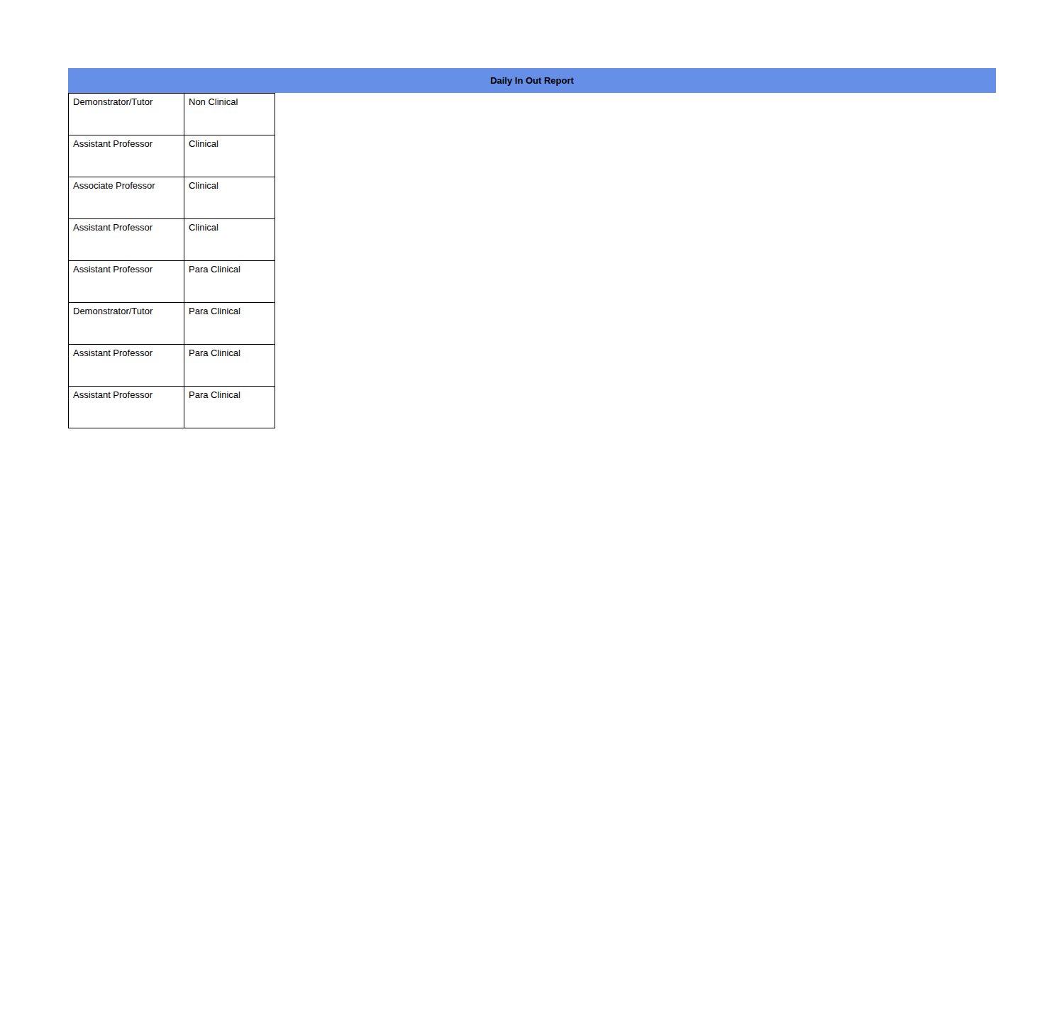Daily In Out Report
| Demonstrator/Tutor | Non Clinical |
| Assistant Professor | Clinical |
| Associate Professor | Clinical |
| Assistant Professor | Clinical |
| Assistant Professor | Para Clinical |
| Demonstrator/Tutor | Para Clinical |
| Assistant Professor | Para Clinical |
| Assistant Professor | Para Clinical |